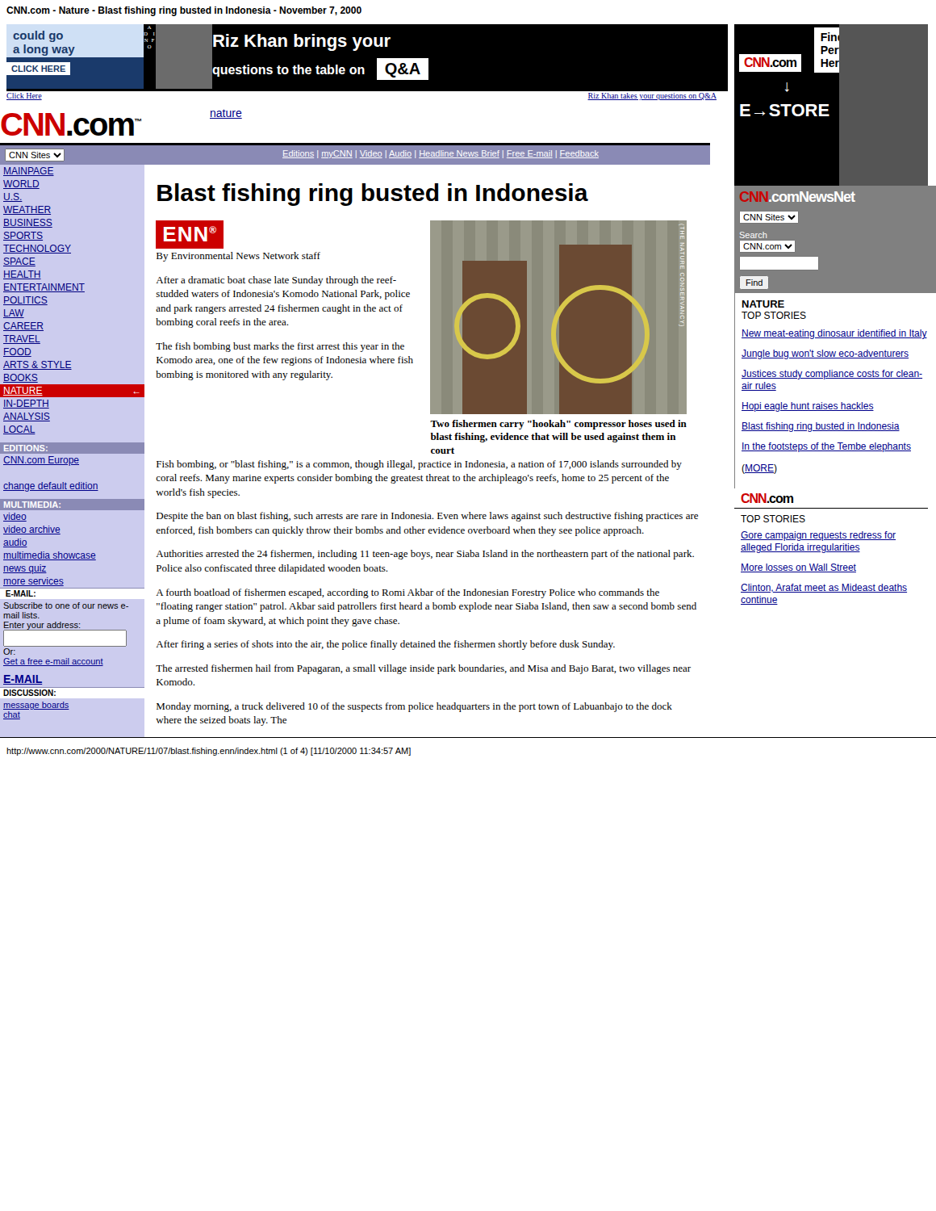CNN.com - Nature - Blast fishing ring busted in Indonesia - November 7, 2000
| / could go a long way CLICK HERE / A D I N F O / Riz Khan brings your questions to the table on Q&A / / Click Here / Riz Khan takes your questions on Q&A / / CNN .com ™ / nature / / CNN Sites / Editions / myCNN / Video / Audio / Headline News Brief / Free E-mail / Feedback / / MAINPAGE WORLD U.S. WEATHER BUSINESS SPORTS TECHNOLOGY SPACE HEALTH ENTERTAINMENT POLITICS LAW CAREER TRAVEL FOOD ARTS & STYLE BOOKS NATURE ← IN-DEPTH ANALYSIS LOCAL EDITIONS: CNN.com Europe change default edition MULTIMEDIA: video video archive audio multimedia showcase news quiz more services E-MAIL: Subscribe to one of our news e-mail lists. Enter your address: Or: Get a free e-mail account E-MAIL DISCUSSION: message boards chat / Blast fishing ring busted in Indonesia / ENN ® By Environmental News Network staff After a dramatic boat chase late Sunday through the reef-studded waters of Indonesia's Komodo National Park, police and park rangers arrested 24 fishermen caught in the act of bombing coral reefs in the area. The fish bombing bust marks the first arrest this year in the Komodo area, one of the few regions of Indonesia where fish bombing is monitored with any regularity. / (THE NATURE CONSERVANCY) Two fishermen carry "hookah" compressor hoses used in blast fishing, evidence that will be used against them in court / Fish bombing, or "blast fishing," is a common, though illegal, practice in Indonesia, a nation of 17,000 islands surrounded by coral reefs. Many marine experts consider bombing the greatest threat to the archipleago's reefs, home to 25 percent of the world's fish species. Despite the ban on blast fishing, such arrests are rare in Indonesia. Even where laws against such destructive fishing practices are enforced, fish bombers can quickly throw their bombs and other evidence overboard when they see police approach. Authorities arrested the 24 fishermen, including 11 teen-age boys, near Siaba Island in the northeastern part of the national park. Police also confiscated three dilapidated wooden boats. A fourth boatload of fishermen escaped, according to Romi Akbar of the Indonesian Forestry Police who commands the "floating ranger station" patrol. Akbar said patrollers first heard a bomb explode near Siaba Island, then saw a second bomb send a plume of foam skyward, at which point they gave chase. After firing a series of shots into the air, the police finally detained the fishermen shortly before dusk Sunday. The arrested fishermen hail from Papagaran, a small village inside park boundaries, and Misa and Bajo Barat, two villages near Komodo. Monday morning, a truck delivered 10 of the suspects from police headquarters in the port town of Labuanbajo to the dock where the seized boats lay. The / | CNN .com Find The Perfect Gift Here! ↓ E→STORE CNN .comNewsNet CNN Sites Search CNN.com NATURE TOP STORIES New meat-eating dinosaur identified in Italy Jungle bug won't slow eco-adventurers Justices study compliance costs for clean-air rules Hopi eagle hunt raises hackles Blast fishing ring busted in Indonesia In the footsteps of the Tembe elephants ( MORE ) CNN .com TOP STORIES Gore campaign requests redress for alleged Florida irregularities More losses on Wall Street Clinton, Arafat meet as Mideast deaths continue |
http://www.cnn.com/2000/NATURE/11/07/blast.fishing.enn/index.html (1 of 4) [11/10/2000 11:34:57 AM]